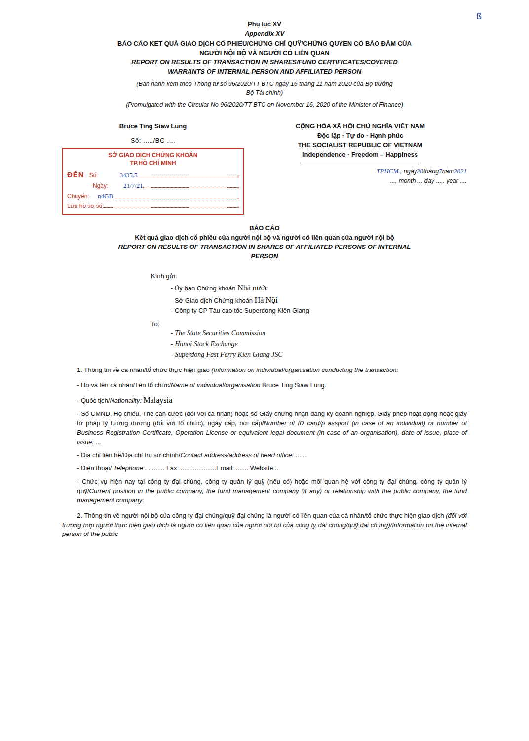ß
Phụ lục XV
Appendix XV
BÁO CÁO KẾT QUẢ GIAO DỊCH CỔ PHIẾU/CHỨNG CHỈ QUỸ/CHỨNG QUYỀN CÓ BẢO ĐẢM CỦA
NGƯỜI NỘI BỘ VÀ NGƯỜI CÓ LIÊN QUAN
REPORT ON RESULTS OF TRANSACTION IN SHARES/FUND CERTIFICATES/COVERED
WARRANTS OF INTERNAL PERSON AND AFFILIATED PERSON
(Ban hành kèm theo Thông tư số 96/2020/TT-BTC ngày 16 tháng 11 năm 2020 của Bộ trưởng
Bộ Tài chính)
(Promulgated with the Circular No 96/2020/TT-BTC on November 16, 2020 of the Minister of Finance)
Bruce Ting Siaw Lung
Số: ...../BC-....
SỞ GIAO DỊCH CHỨNG KHOÁN
TP.HỒ CHÍ MINH
ĐẾN Số: 3435.5
Ngày: 21/7/21
Chuyển: n4GB
Lưu hồ sơ số:
CỘNG HÒA XÃ HỘI CHỦ NGHĨA VIỆT NAM
Độc lập - Tự do - Hạnh phúc
THE SOCIALIST REPUBLIC OF VIETNAM
Independence - Freedom – Happiness
TPHCM., ngày20tháng7năm2021
..., month ... day ..... year ....
BÁO CÁO
Kết quả giao dịch cổ phiếu của người nội bộ và người có liên quan của người nội bộ
REPORT ON RESULTS OF TRANSACTION IN SHARES OF AFFILIATED PERSONS OF INTERNAL
PERSON
Kính gửi:
- Ủy ban Chứng khoán Nhà nước
- Sở Giao dịch Chứng khoán Hà Nội
- Công ty CP Tàu cao tốc Superdong Kiên Giang
To:
- The State Securities Commission
- Hanoi Stock Exchange
- Superdong Fast Ferry Kien Giang JSC
1. Thông tin về cá nhân/tổ chức thực hiện giao (Information on individual/organisation conducting the transaction:
- Họ và tên cá nhân/Tên tổ chức/Name of individual/organisation Bruce Ting Siaw Lung.
- Quốc tịch/Nationality: Malaysia
- Số CMND, Hộ chiếu, Thẻ căn cước (đối với cá nhân) hoặc số Giấy chứng nhận đăng ký doanh nghiệp, Giấy phép hoạt động hoặc giấy tờ pháp lý tương đương (đối với tổ chức), ngày cấp, nơi cấp/Number of ID card/p assport (in case of an individual) or number of Business Registration Certificate, Operation License or equivalent legal document (in case of an organisation), date of issue, place of issue: ...
- Địa chỉ liên hệ/Địa chỉ trụ sở chính/Contact address/address of head office: .......
- Điện thoại/ Telephone:. ......... Fax: ....................Email: ....... Website:..
- Chức vụ hiện nay tại công ty đại chúng, công ty quản lý quỹ (nếu có) hoặc mối quan hệ với công ty đại chúng, công ty quản lý quỹ/Current position in the public company, the fund management company (if any) or relationship with the public company, the fund management company:
2. Thông tin về người nội bộ của công ty đại chúng/quỹ đại chúng là người có liên quan của cá nhân/tổ chức thực hiện giao dịch (đối với trường hợp người thực hiện giao dịch là người có liên quan của người nội bộ của công ty đại chúng/quỹ đại chúng)/Information on the internal person of the public